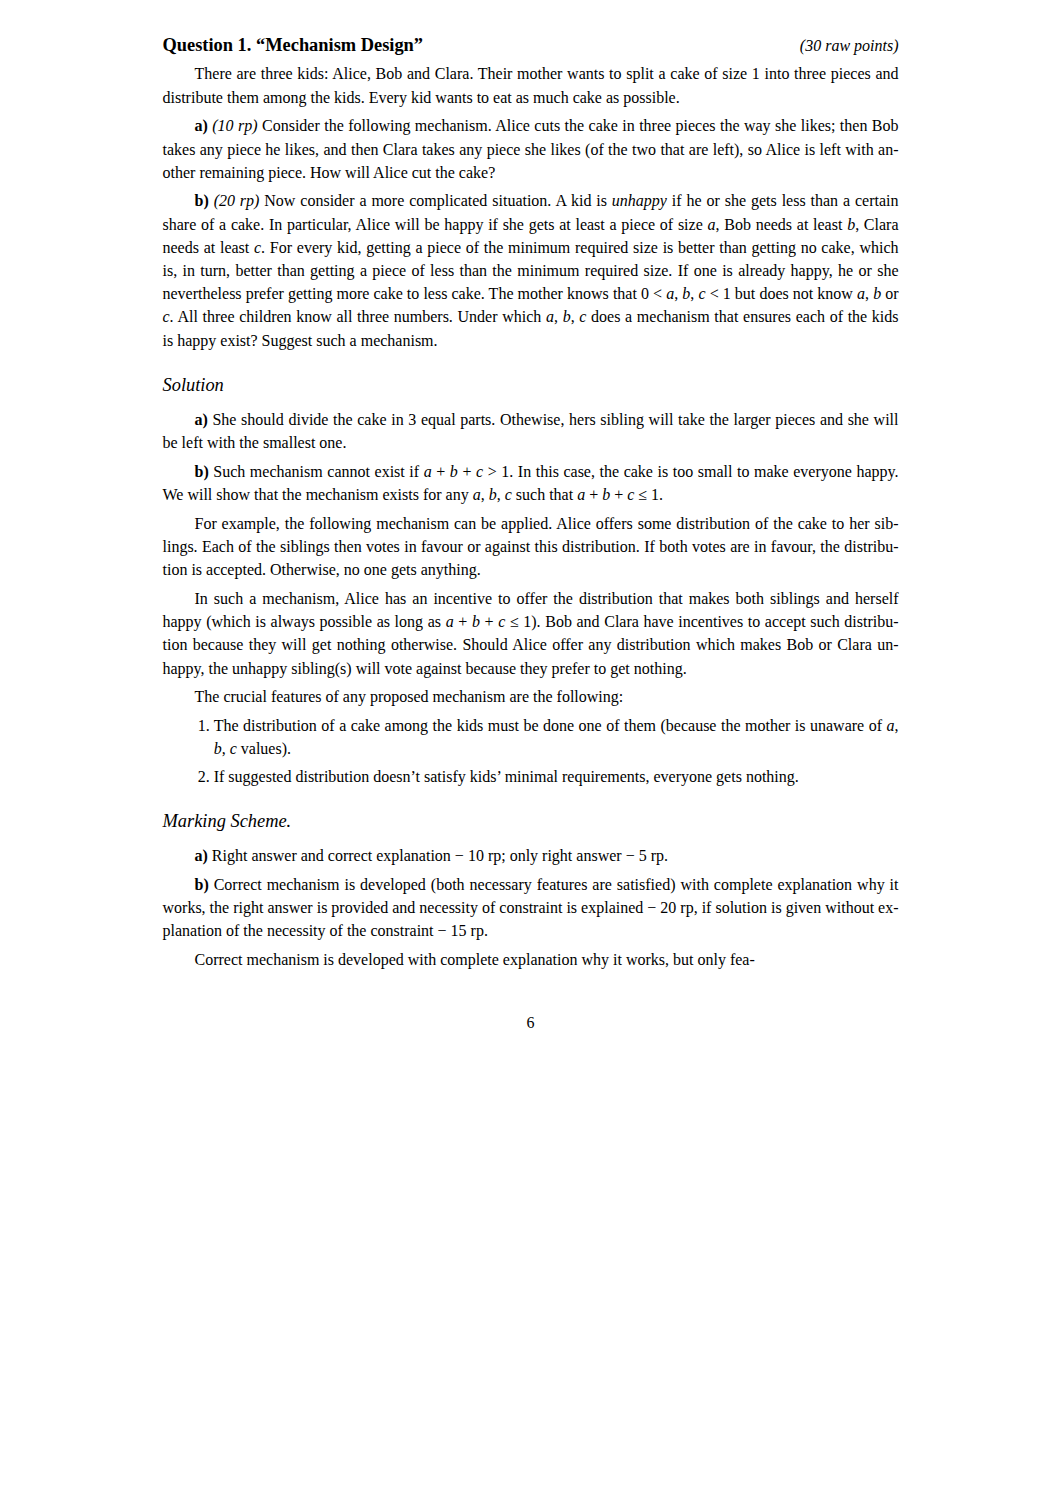Question 1. “Mechanism Design”
(30 raw points)
There are three kids: Alice, Bob and Clara. Their mother wants to split a cake of size 1 into three pieces and distribute them among the kids. Every kid wants to eat as much cake as possible.
a) (10 rp) Consider the following mechanism. Alice cuts the cake in three pieces the way she likes; then Bob takes any piece he likes, and then Clara takes any piece she likes (of the two that are left), so Alice is left with another remaining piece. How will Alice cut the cake?
b) (20 rp) Now consider a more complicated situation. A kid is unhappy if he or she gets less than a certain share of a cake. In particular, Alice will be happy if she gets at least a piece of size a, Bob needs at least b, Clara needs at least c. For every kid, getting a piece of the minimum required size is better than getting no cake, which is, in turn, better than getting a piece of less than the minimum required size. If one is already happy, he or she nevertheless prefer getting more cake to less cake. The mother knows that 0 < a, b, c < 1 but does not know a, b or c. All three children know all three numbers. Under which a, b, c does a mechanism that ensures each of the kids is happy exist? Suggest such a mechanism.
Solution
a) She should divide the cake in 3 equal parts. Othewise, hers sibling will take the larger pieces and she will be left with the smallest one.
b) Such mechanism cannot exist if a + b + c > 1. In this case, the cake is too small to make everyone happy. We will show that the mechanism exists for any a, b, c such that a + b + c ≤ 1.
For example, the following mechanism can be applied. Alice offers some distribution of the cake to her siblings. Each of the siblings then votes in favour or against this distribution. If both votes are in favour, the distribution is accepted. Otherwise, no one gets anything.
In such a mechanism, Alice has an incentive to offer the distribution that makes both siblings and herself happy (which is always possible as long as a + b + c ≤ 1). Bob and Clara have incentives to accept such distribution because they will get nothing otherwise. Should Alice offer any distribution which makes Bob or Clara unhappy, the unhappy sibling(s) will vote against because they prefer to get nothing.
The crucial features of any proposed mechanism are the following:
The distribution of a cake among the kids must be done one of them (because the mother is unaware of a, b, c values).
If suggested distribution doesn’t satisfy kids’ minimal requirements, everyone gets nothing.
Marking Scheme.
a) Right answer and correct explanation − 10 rp; only right answer − 5 rp.
b) Correct mechanism is developed (both necessary features are satisfied) with complete explanation why it works, the right answer is provided and necessity of constraint is explained − 20 rp, if solution is given without explanation of the necessity of the constraint − 15 rp.
Correct mechanism is developed with complete explanation why it works, but only fea-
6